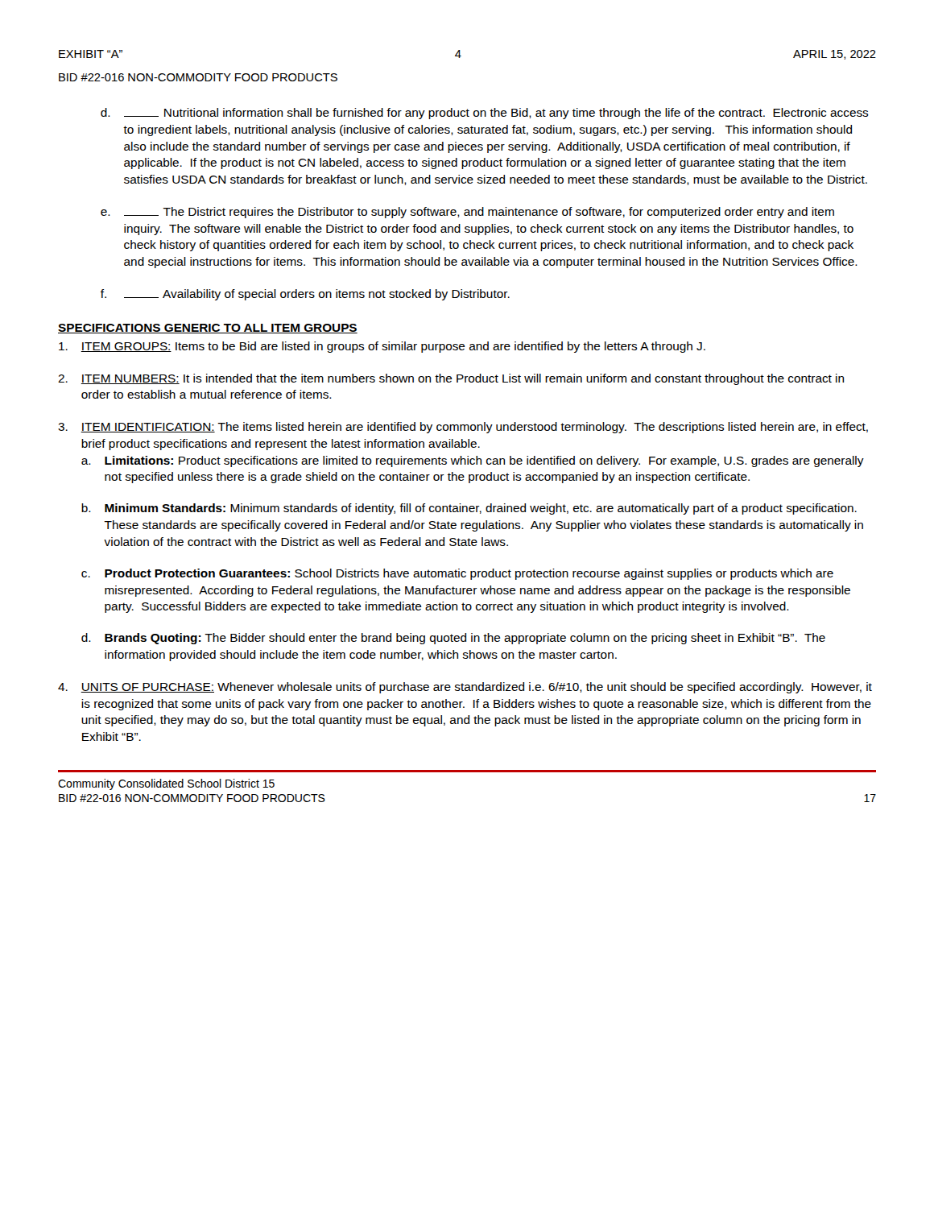EXHIBIT “A”
4
APRIL 15, 2022
BID #22-016 NON-COMMODITY FOOD PRODUCTS
d.
Nutritional information shall be furnished for any product on the Bid, at any time through the life of the contract. Electronic access to ingredient labels, nutritional analysis (inclusive of calories, saturated fat, sodium, sugars, etc.) per serving. This information should also include the standard number of servings per case and pieces per serving. Additionally, USDA certification of meal contribution, if applicable. If the product is not CN labeled, access to signed product formulation or a signed letter of guarantee stating that the item satisfies USDA CN standards for breakfast or lunch, and service sized needed to meet these standards, must be available to the District.
e.
The District requires the Distributor to supply software, and maintenance of software, for computerized order entry and item inquiry. The software will enable the District to order food and supplies, to check current stock on any items the Distributor handles, to check history of quantities ordered for each item by school, to check current prices, to check nutritional information, and to check pack and special instructions for items. This information should be available via a computer terminal housed in the Nutrition Services Office.
f.
Availability of special orders on items not stocked by Distributor.
SPECIFICATIONS GENERIC TO ALL ITEM GROUPS
ITEM GROUPS: Items to be Bid are listed in groups of similar purpose and are identified by the letters A through J.
ITEM NUMBERS: It is intended that the item numbers shown on the Product List will remain uniform and constant throughout the contract in order to establish a mutual reference of items.
ITEM IDENTIFICATION: The items listed herein are identified by commonly understood terminology. The descriptions listed herein are, in effect, brief product specifications and represent the latest information available.
Limitations: Product specifications are limited to requirements which can be identified on delivery. For example, U.S. grades are generally not specified unless there is a grade shield on the container or the product is accompanied by an inspection certificate.
Minimum Standards: Minimum standards of identity, fill of container, drained weight, etc. are automatically part of a product specification. These standards are specifically covered in Federal and/or State regulations. Any Supplier who violates these standards is automatically in violation of the contract with the District as well as Federal and State laws.
Product Protection Guarantees: School Districts have automatic product protection recourse against supplies or products which are misrepresented. According to Federal regulations, the Manufacturer whose name and address appear on the package is the responsible party. Successful Bidders are expected to take immediate action to correct any situation in which product integrity is involved.
Brands Quoting: The Bidder should enter the brand being quoted in the appropriate column on the pricing sheet in Exhibit “B”. The information provided should include the item code number, which shows on the master carton.
UNITS OF PURCHASE: Whenever wholesale units of purchase are standardized i.e. 6/#10, the unit should be specified accordingly. However, it is recognized that some units of pack vary from one packer to another. If a Bidders wishes to quote a reasonable size, which is different from the unit specified, they may do so, but the total quantity must be equal, and the pack must be listed in the appropriate column on the pricing form in Exhibit “B”.
Community Consolidated School District 15
BID #22-016 NON-COMMODITY FOOD PRODUCTS
17